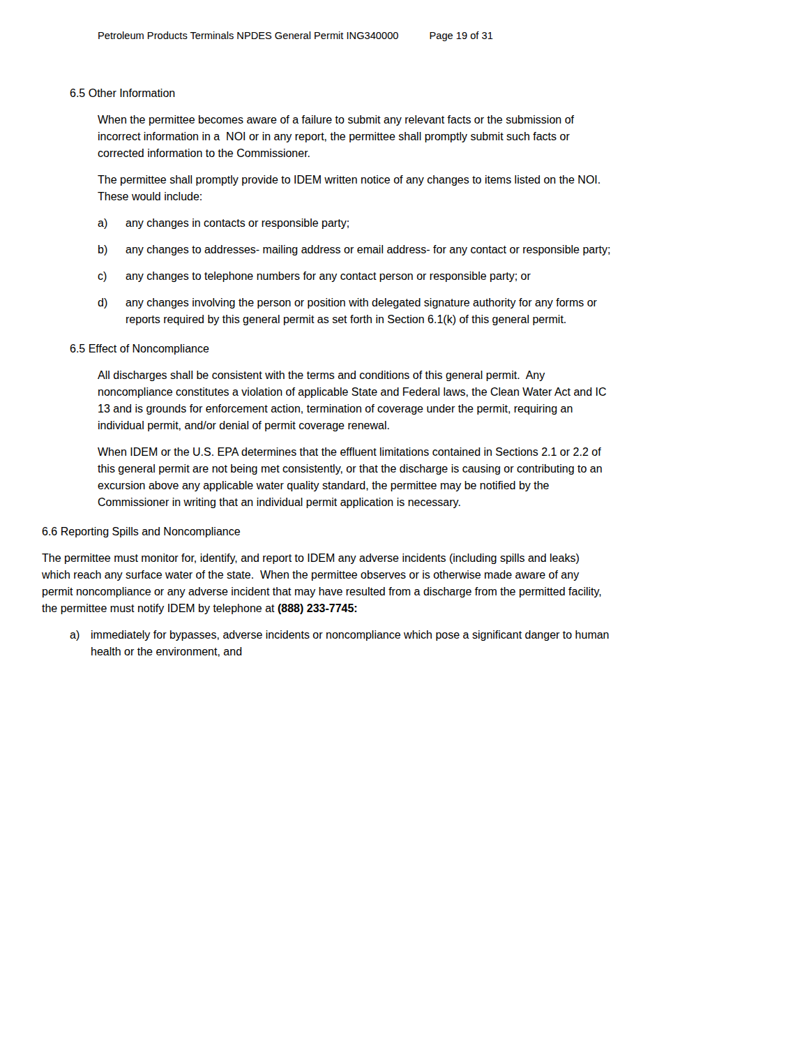Petroleum Products Terminals NPDES General Permit ING340000 Page 19 of 31
6.5 Other Information
When the permittee becomes aware of a failure to submit any relevant facts or the submission of incorrect information in a NOI or in any report, the permittee shall promptly submit such facts or corrected information to the Commissioner.
The permittee shall promptly provide to IDEM written notice of any changes to items listed on the NOI. These would include:
a) any changes in contacts or responsible party;
b) any changes to addresses- mailing address or email address- for any contact or responsible party;
c) any changes to telephone numbers for any contact person or responsible party; or
d) any changes involving the person or position with delegated signature authority for any forms or reports required by this general permit as set forth in Section 6.1(k) of this general permit.
6.5 Effect of Noncompliance
All discharges shall be consistent with the terms and conditions of this general permit. Any noncompliance constitutes a violation of applicable State and Federal laws, the Clean Water Act and IC 13 and is grounds for enforcement action, termination of coverage under the permit, requiring an individual permit, and/or denial of permit coverage renewal.
When IDEM or the U.S. EPA determines that the effluent limitations contained in Sections 2.1 or 2.2 of this general permit are not being met consistently, or that the discharge is causing or contributing to an excursion above any applicable water quality standard, the permittee may be notified by the Commissioner in writing that an individual permit application is necessary.
6.6 Reporting Spills and Noncompliance
The permittee must monitor for, identify, and report to IDEM any adverse incidents (including spills and leaks) which reach any surface water of the state. When the permittee observes or is otherwise made aware of any permit noncompliance or any adverse incident that may have resulted from a discharge from the permitted facility, the permittee must notify IDEM by telephone at (888) 233-7745:
a) immediately for bypasses, adverse incidents or noncompliance which pose a significant danger to human health or the environment, and